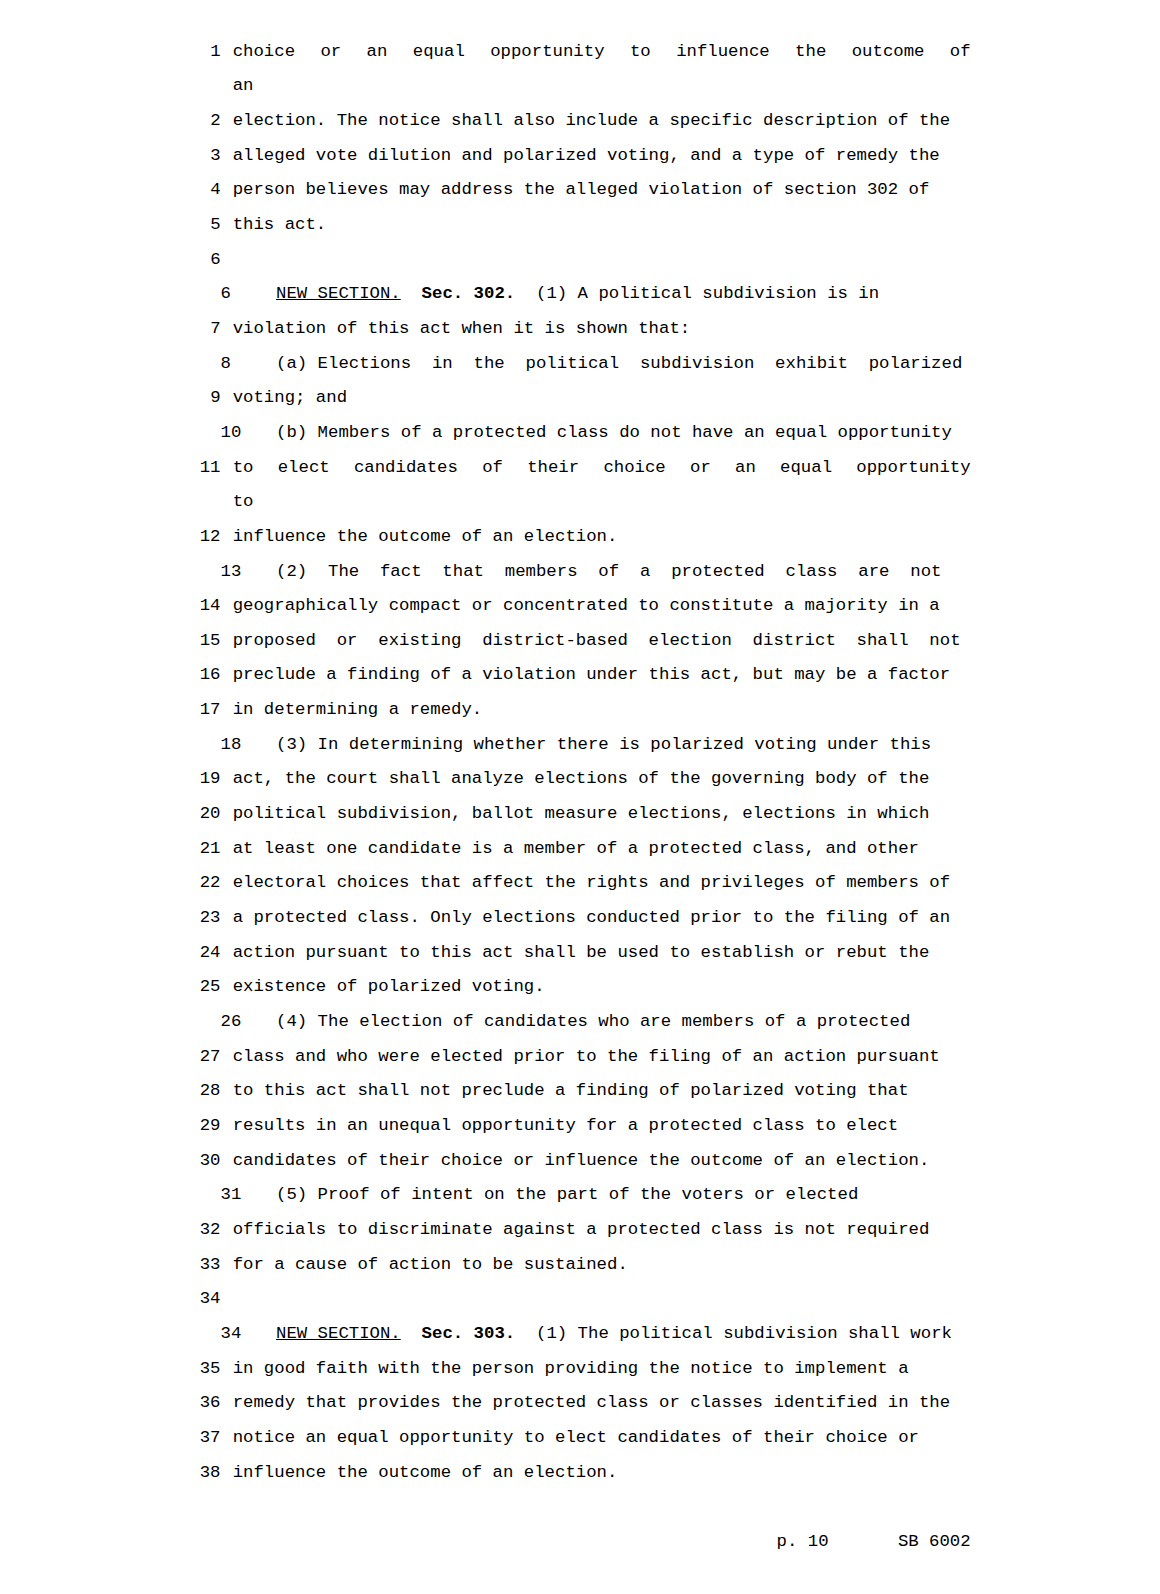choice or an equal opportunity to influence the outcome of an
election. The notice shall also include a specific description of the
alleged vote dilution and polarized voting, and a type of remedy the
person believes may address the alleged violation of section 302 of
this act.
NEW SECTION. Sec. 302. (1) A political subdivision is in
violation of this act when it is shown that:
(a) Elections in the political subdivision exhibit polarized
voting; and
(b) Members of a protected class do not have an equal opportunity
to elect candidates of their choice or an equal opportunity to
influence the outcome of an election.
(2) The fact that members of a protected class are not
geographically compact or concentrated to constitute a majority in a
proposed or existing district-based election district shall not
preclude a finding of a violation under this act, but may be a factor
in determining a remedy.
(3) In determining whether there is polarized voting under this
act, the court shall analyze elections of the governing body of the
political subdivision, ballot measure elections, elections in which
at least one candidate is a member of a protected class, and other
electoral choices that affect the rights and privileges of members of
a protected class. Only elections conducted prior to the filing of an
action pursuant to this act shall be used to establish or rebut the
existence of polarized voting.
(4) The election of candidates who are members of a protected
class and who were elected prior to the filing of an action pursuant
to this act shall not preclude a finding of polarized voting that
results in an unequal opportunity for a protected class to elect
candidates of their choice or influence the outcome of an election.
(5) Proof of intent on the part of the voters or elected
officials to discriminate against a protected class is not required
for a cause of action to be sustained.
NEW SECTION. Sec. 303. (1) The political subdivision shall work
in good faith with the person providing the notice to implement a
remedy that provides the protected class or classes identified in the
notice an equal opportunity to elect candidates of their choice or
influence the outcome of an election.
p. 10 SB 6002